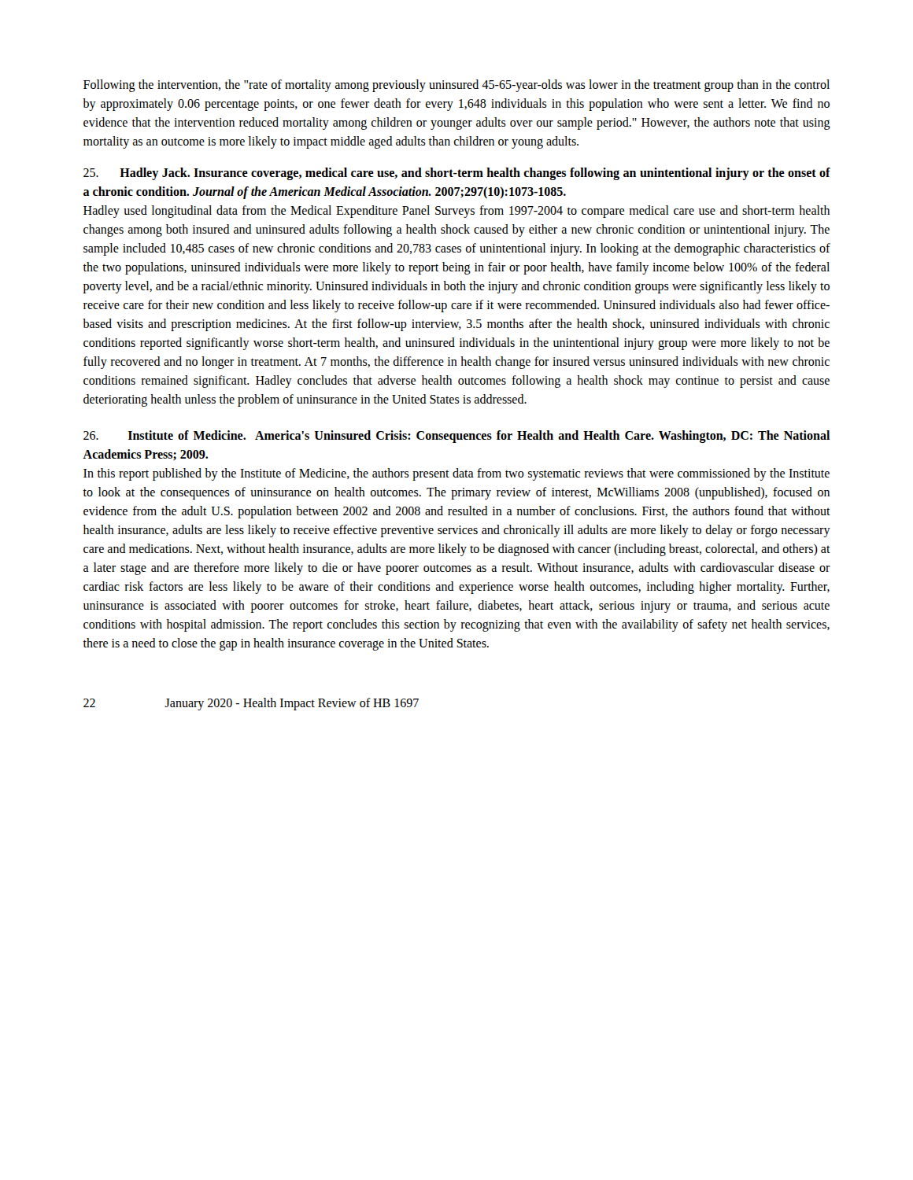Following the intervention, the "rate of mortality among previously uninsured 45-65-year-olds was lower in the treatment group than in the control by approximately 0.06 percentage points, or one fewer death for every 1,648 individuals in this population who were sent a letter. We find no evidence that the intervention reduced mortality among children or younger adults over our sample period." However, the authors note that using mortality as an outcome is more likely to impact middle aged adults than children or young adults.
25. Hadley Jack. Insurance coverage, medical care use, and short-term health changes following an unintentional injury or the onset of a chronic condition. Journal of the American Medical Association. 2007;297(10):1073-1085.
Hadley used longitudinal data from the Medical Expenditure Panel Surveys from 1997-2004 to compare medical care use and short-term health changes among both insured and uninsured adults following a health shock caused by either a new chronic condition or unintentional injury. The sample included 10,485 cases of new chronic conditions and 20,783 cases of unintentional injury. In looking at the demographic characteristics of the two populations, uninsured individuals were more likely to report being in fair or poor health, have family income below 100% of the federal poverty level, and be a racial/ethnic minority. Uninsured individuals in both the injury and chronic condition groups were significantly less likely to receive care for their new condition and less likely to receive follow-up care if it were recommended. Uninsured individuals also had fewer office-based visits and prescription medicines. At the first follow-up interview, 3.5 months after the health shock, uninsured individuals with chronic conditions reported significantly worse short-term health, and uninsured individuals in the unintentional injury group were more likely to not be fully recovered and no longer in treatment. At 7 months, the difference in health change for insured versus uninsured individuals with new chronic conditions remained significant. Hadley concludes that adverse health outcomes following a health shock may continue to persist and cause deteriorating health unless the problem of uninsurance in the United States is addressed.
26. Institute of Medicine. America's Uninsured Crisis: Consequences for Health and Health Care. Washington, DC: The National Academics Press; 2009.
In this report published by the Institute of Medicine, the authors present data from two systematic reviews that were commissioned by the Institute to look at the consequences of uninsurance on health outcomes. The primary review of interest, McWilliams 2008 (unpublished), focused on evidence from the adult U.S. population between 2002 and 2008 and resulted in a number of conclusions. First, the authors found that without health insurance, adults are less likely to receive effective preventive services and chronically ill adults are more likely to delay or forgo necessary care and medications. Next, without health insurance, adults are more likely to be diagnosed with cancer (including breast, colorectal, and others) at a later stage and are therefore more likely to die or have poorer outcomes as a result. Without insurance, adults with cardiovascular disease or cardiac risk factors are less likely to be aware of their conditions and experience worse health outcomes, including higher mortality. Further, uninsurance is associated with poorer outcomes for stroke, heart failure, diabetes, heart attack, serious injury or trauma, and serious acute conditions with hospital admission. The report concludes this section by recognizing that even with the availability of safety net health services, there is a need to close the gap in health insurance coverage in the United States.
22 January 2020 - Health Impact Review of HB 1697